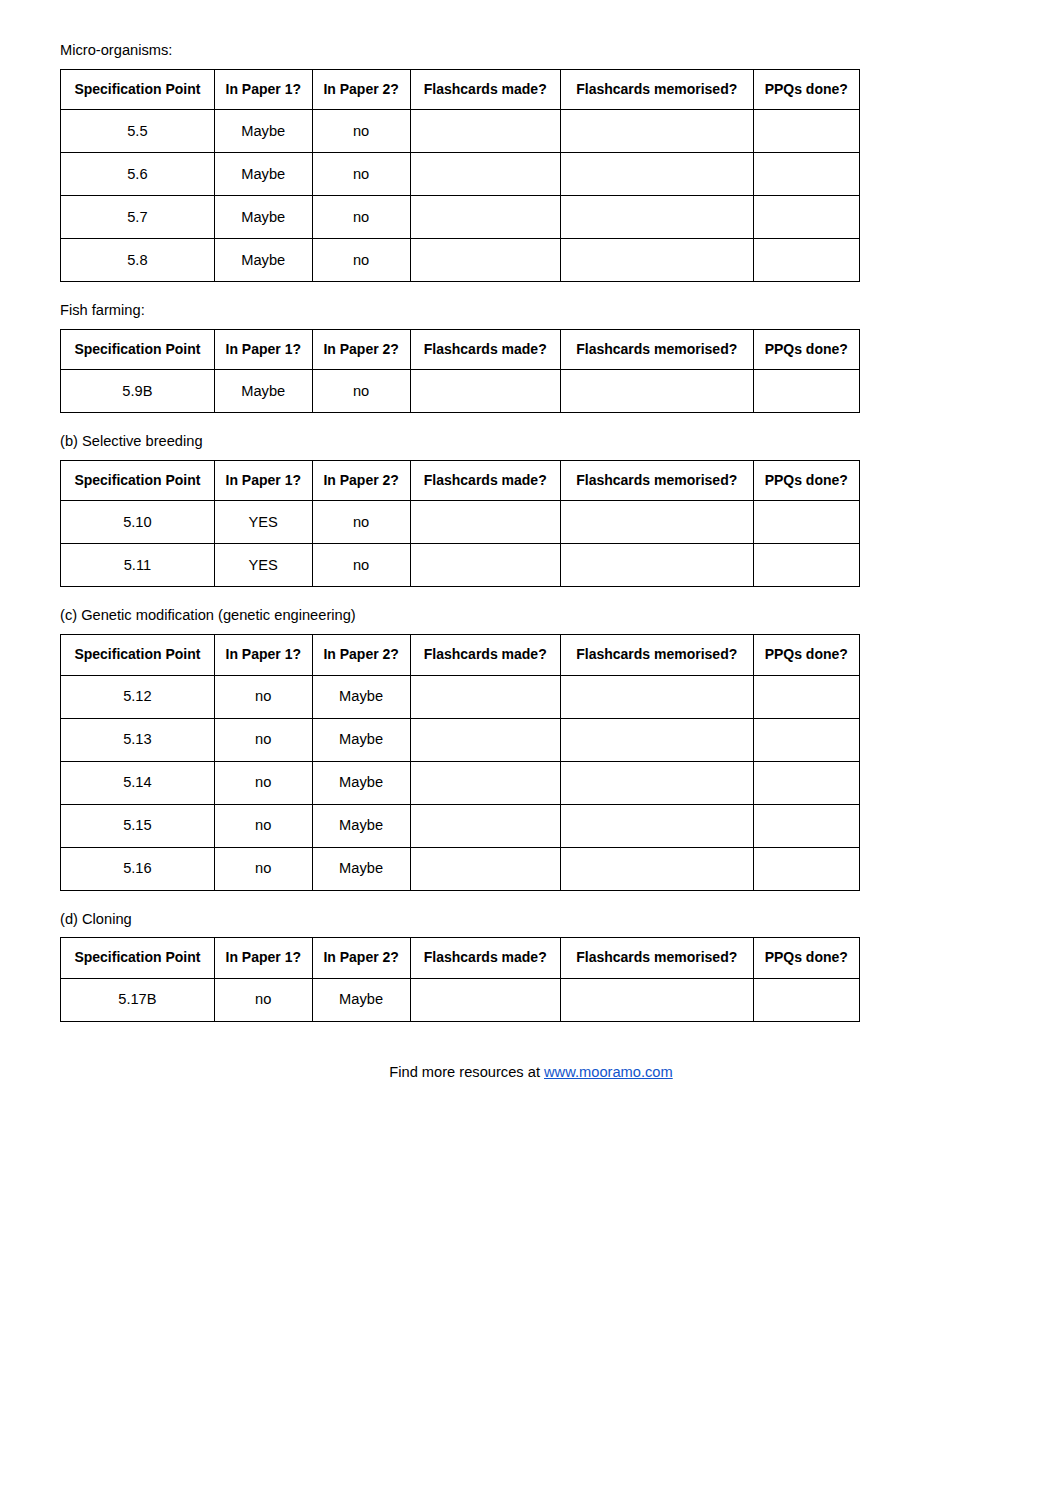Micro-organisms:
| Specification Point | In Paper 1? | In Paper 2? | Flashcards made? | Flashcards memorised? | PPQs done? |
| --- | --- | --- | --- | --- | --- |
| 5.5 | Maybe | no | | | |
| 5.6 | Maybe | no | | | |
| 5.7 | Maybe | no | | | |
| 5.8 | Maybe | no | | | |
Fish farming:
| Specification Point | In Paper 1? | In Paper 2? | Flashcards made? | Flashcards memorised? | PPQs done? |
| --- | --- | --- | --- | --- | --- |
| 5.9B | Maybe | no | | | |
(b) Selective breeding
| Specification Point | In Paper 1? | In Paper 2? | Flashcards made? | Flashcards memorised? | PPQs done? |
| --- | --- | --- | --- | --- | --- |
| 5.10 | YES | no | | | |
| 5.11 | YES | no | | | |
(c) Genetic modification (genetic engineering)
| Specification Point | In Paper 1? | In Paper 2? | Flashcards made? | Flashcards memorised? | PPQs done? |
| --- | --- | --- | --- | --- | --- |
| 5.12 | no | Maybe | | | |
| 5.13 | no | Maybe | | | |
| 5.14 | no | Maybe | | | |
| 5.15 | no | Maybe | | | |
| 5.16 | no | Maybe | | | |
(d) Cloning
| Specification Point | In Paper 1? | In Paper 2? | Flashcards made? | Flashcards memorised? | PPQs done? |
| --- | --- | --- | --- | --- | --- |
| 5.17B | no | Maybe | | | |
Find more resources at www.mooramo.com